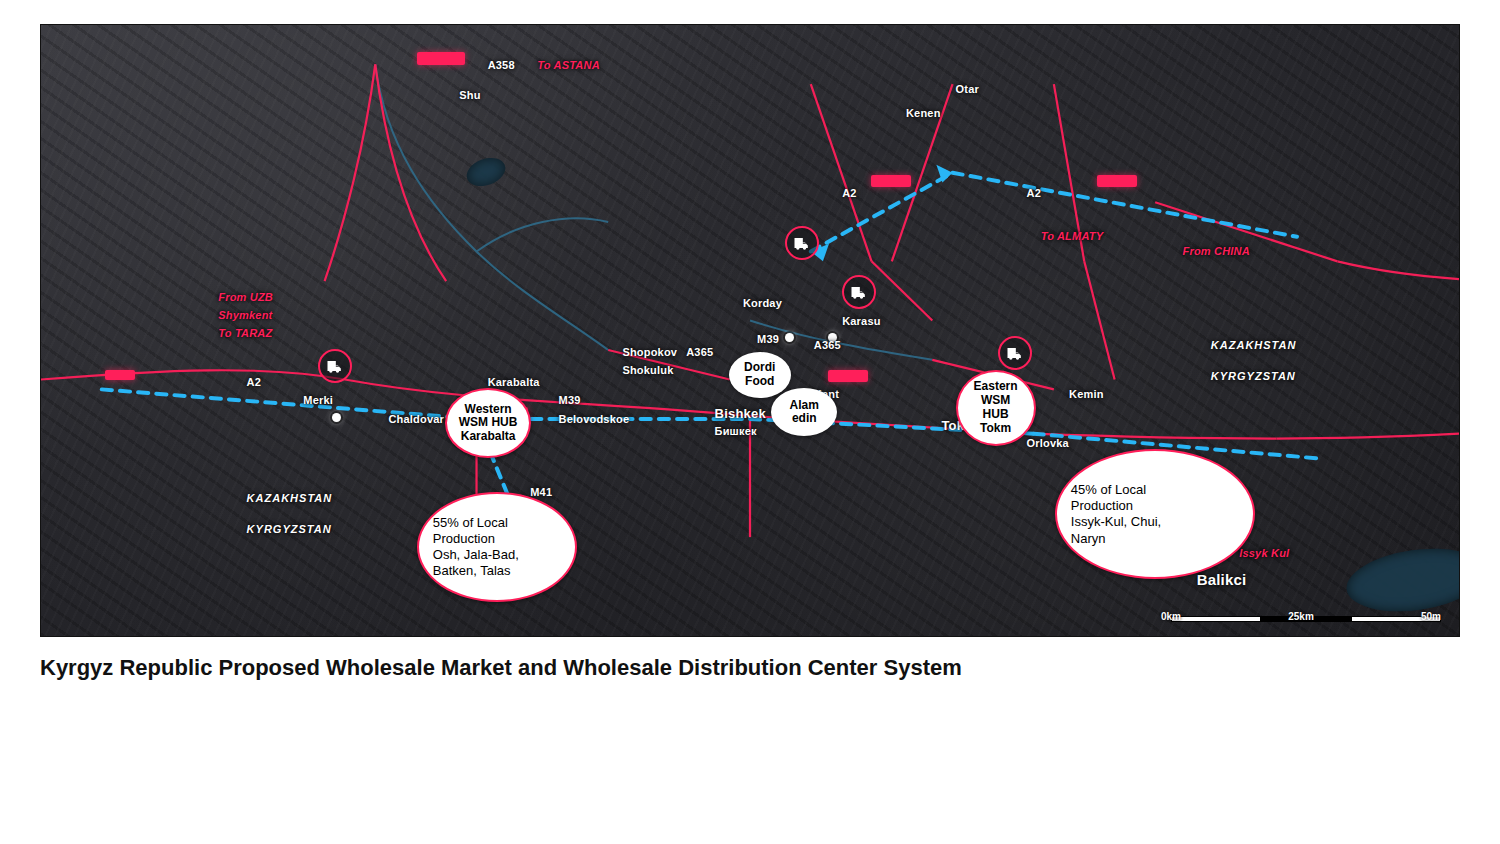A358
To ASTANA
Shu
Otar
Kenen
A2
A2
To ALMATY
From CHINA
From UZB
Shymkent
To TARAZ
Korday
Karasu
M39
A365
Shopokov
A365
Shokuluk
KAZAKHSTAN
KYRGYZSTAN
A2
Karabalta
M39
Merki
Chaldovar
Belovodskoe
Kant
Kemin
Bishkek
Бишкек
Tokmok
Orlovka
M41
KAZAKHSTAN
KYRGYZSTAN
Issyk Kul
Balikci
Dordi
Food
Alam
edin
Western
WSM HUB
Karabalta
Eastern
WSM
HUB
Tokm
55% of Local
Production
Osh, Jala-Bad,
Batken, Talas
45% of Local
Production
Issyk-Kul, Chui,
Naryn
0km 25km 50m
Kyrgyz Republic Proposed Wholesale Market and Wholesale Distribution Center System